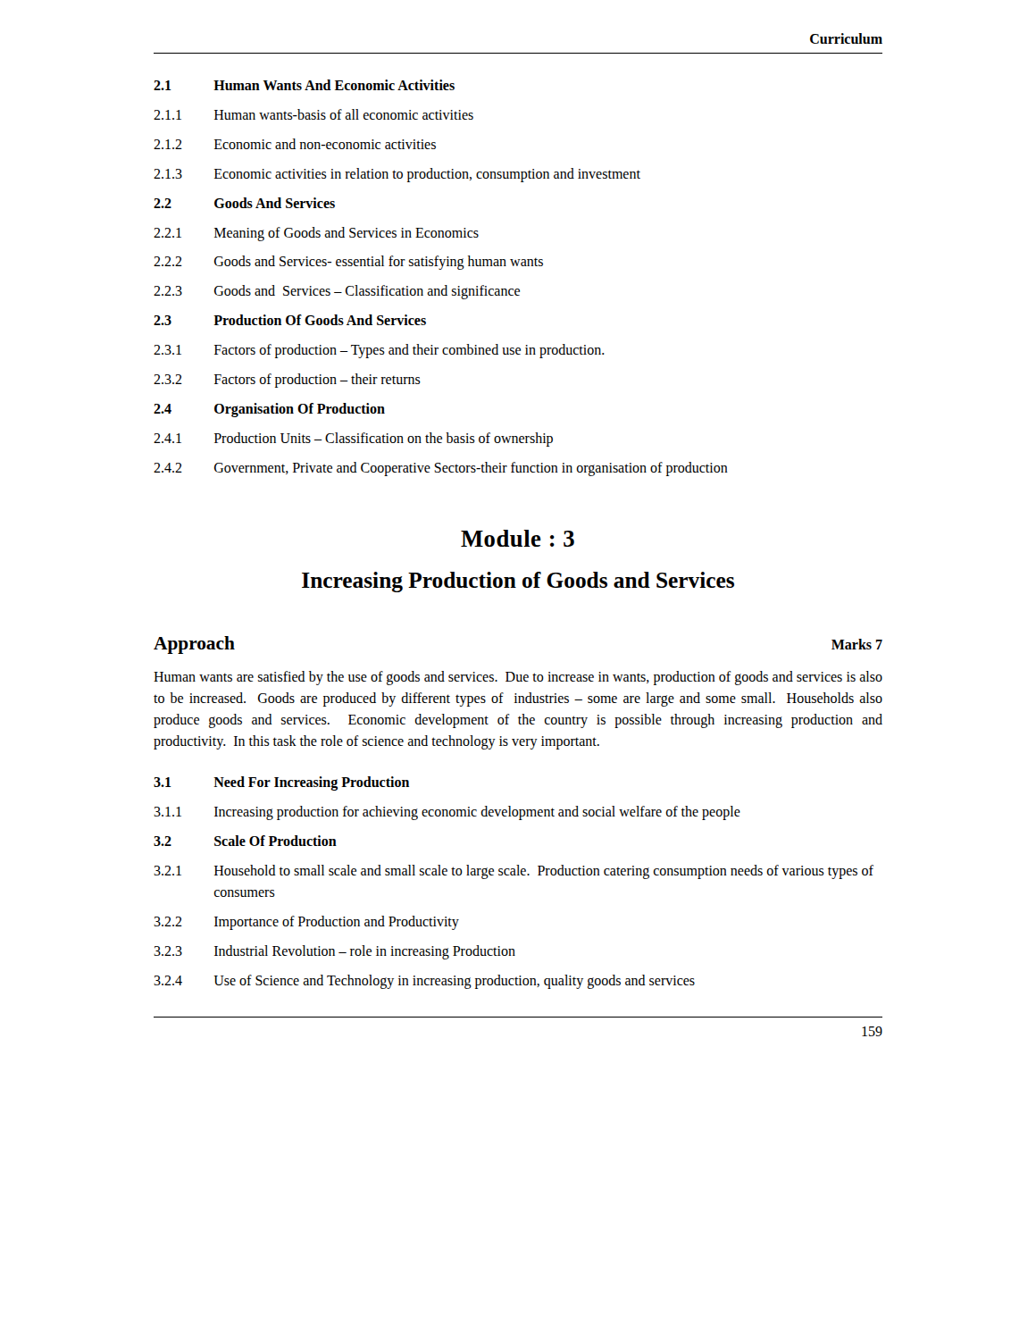Curriculum
| 2.1 | Human Wants And Economic Activities |
| 2.1.1 | Human wants-basis of all economic activities |
| 2.1.2 | Economic and non-economic activities |
| 2.1.3 | Economic activities in relation to production, consumption and investment |
| 2.2 | Goods And Services |
| 2.2.1 | Meaning of Goods and Services in Economics |
| 2.2.2 | Goods and Services- essential for satisfying human wants |
| 2.2.3 | Goods and Services – Classification and significance |
| 2.3 | Production Of Goods And Services |
| 2.3.1 | Factors of production – Types and their combined use in production. |
| 2.3.2 | Factors of production – their returns |
| 2.4 | Organisation Of Production |
| 2.4.1 | Production Units – Classification on the basis of ownership |
| 2.4.2 | Government, Private and Cooperative Sectors-their function in organisation of production |
Module : 3
Increasing Production of Goods and Services
Approach Marks 7
Human wants are satisfied by the use of goods and services. Due to increase in wants, production of goods and services is also to be increased. Goods are produced by different types of industries – some are large and some small. Households also produce goods and services. Economic development of the country is possible through increasing production and productivity. In this task the role of science and technology is very important.
| 3.1 | Need For Increasing Production |
| 3.1.1 | Increasing production for achieving economic development and social welfare of the people |
| 3.2 | Scale Of Production |
| 3.2.1 | Household to small scale and small scale to large scale. Production catering consumption needs of various types of consumers |
| 3.2.2 | Importance of Production and Productivity |
| 3.2.3 | Industrial Revolution – role in increasing Production |
| 3.2.4 | Use of Science and Technology in increasing production, quality goods and services |
159